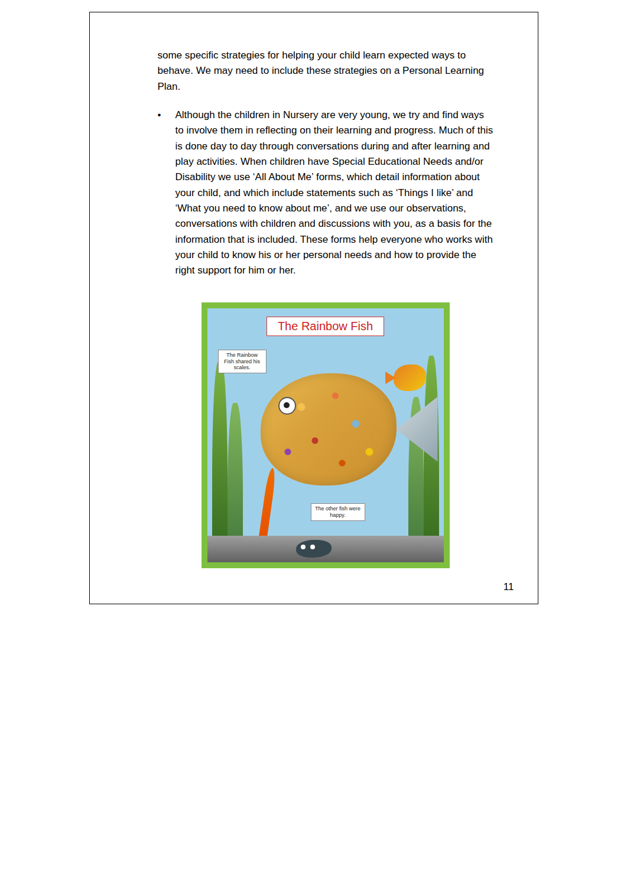some specific strategies for helping your child learn expected ways to behave. We may need to include these strategies on a Personal Learning Plan.
Although the children in Nursery are very young, we try and find ways to involve them in reflecting on their learning and progress. Much of this is done day to day through conversations during and after learning and play activities. When children have Special Educational Needs and/or Disability we use ‘All About Me’ forms, which detail information about your child, and which include statements such as ‘Things I like’ and ‘What you need to know about me’, and we use our observations, conversations with children and discussions with you, as a basis for the information that is included. These forms help everyone who works with your child to know his or her personal needs and how to provide the right support for him or her.
The Rainbow Fish
The Rainbow Fish shared his scales.
The other fish were happy.
11